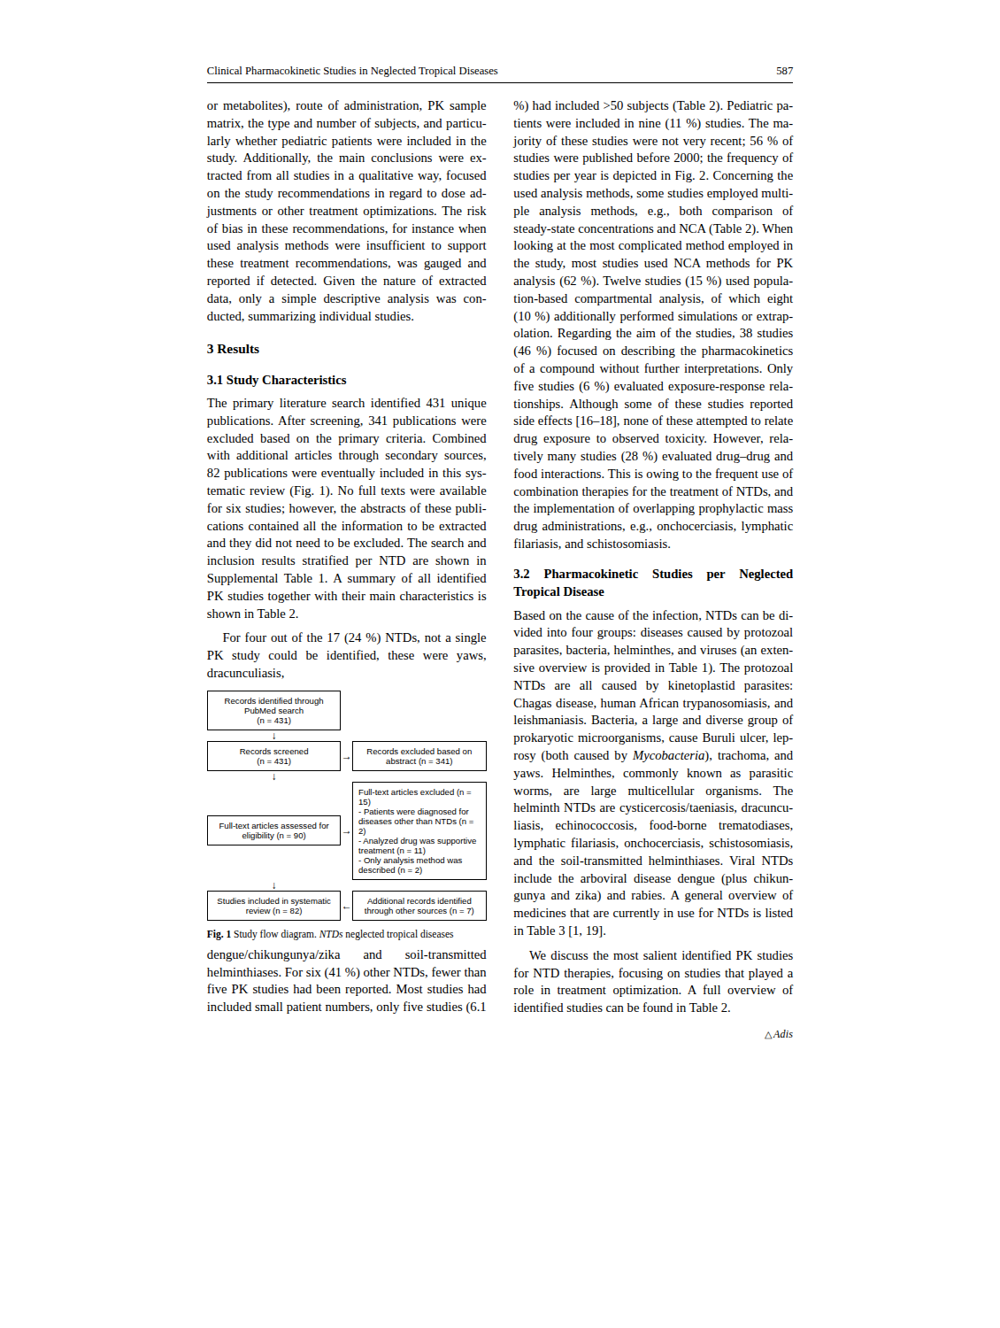Clinical Pharmacokinetic Studies in Neglected Tropical Diseases 587
or metabolites), route of administration, PK sample matrix, the type and number of subjects, and particularly whether pediatric patients were included in the study. Additionally, the main conclusions were extracted from all studies in a qualitative way, focused on the study recommendations in regard to dose adjustments or other treatment optimizations. The risk of bias in these recommendations, for instance when used analysis methods were insufficient to support these treatment recommendations, was gauged and reported if detected. Given the nature of extracted data, only a simple descriptive analysis was conducted, summarizing individual studies.
3 Results
3.1 Study Characteristics
The primary literature search identified 431 unique publications. After screening, 341 publications were excluded based on the primary criteria. Combined with additional articles through secondary sources, 82 publications were eventually included in this systematic review (Fig. 1). No full texts were available for six studies; however, the abstracts of these publications contained all the information to be extracted and they did not need to be excluded. The search and inclusion results stratified per NTD are shown in Supplemental Table 1. A summary of all identified PK studies together with their main characteristics is shown in Table 2.
For four out of the 17 (24 %) NTDs, not a single PK study could be identified, these were yaws, dracunculiasis,
| Records identified through PubMed search (n = 431) | | |
| ↓ | | |
| Records screened (n = 431) | → | Records excluded based on abstract (n = 341) |
| ↓ | | |
| Full-text articles assessed for eligibility (n = 90) | → | Full-text articles excluded (n = 15) - Patients were diagnosed for diseases other than NTDs (n = 2) - Analyzed drug was supportive treatment (n = 11) - Only analysis method was described (n = 2) |
| ↓ | | |
| Studies included in systematic review (n = 82) | ← | Additional records identified through other sources (n = 7) |
Fig. 1 Study flow diagram. NTDs neglected tropical diseases
dengue/chikungunya/zika and soil-transmitted helminthiases. For six (41 %) other NTDs, fewer than five PK studies had been reported. Most studies had included small patient numbers, only five studies (6.1 %) had included >50 subjects (Table 2). Pediatric patients were included in nine (11 %) studies. The majority of these studies were not very recent; 56 % of studies were published before 2000; the frequency of studies per year is depicted in Fig. 2. Concerning the used analysis methods, some studies employed multiple analysis methods, e.g., both comparison of steady-state concentrations and NCA (Table 2). When looking at the most complicated method employed in the study, most studies used NCA methods for PK analysis (62 %). Twelve studies (15 %) used population-based compartmental analysis, of which eight (10 %) additionally performed simulations or extrapolation. Regarding the aim of the studies, 38 studies (46 %) focused on describing the pharmacokinetics of a compound without further interpretations. Only five studies (6 %) evaluated exposure-response relationships. Although some of these studies reported side effects [16–18], none of these attempted to relate drug exposure to observed toxicity. However, relatively many studies (28 %) evaluated drug–drug and food interactions. This is owing to the frequent use of combination therapies for the treatment of NTDs, and the implementation of overlapping prophylactic mass drug administrations, e.g., onchocerciasis, lymphatic filariasis, and schistosomiasis.
3.2 Pharmacokinetic Studies per Neglected Tropical Disease
Based on the cause of the infection, NTDs can be divided into four groups: diseases caused by protozoal parasites, bacteria, helminthes, and viruses (an extensive overview is provided in Table 1). The protozoal NTDs are all caused by kinetoplastid parasites: Chagas disease, human African trypanosomiasis, and leishmaniasis. Bacteria, a large and diverse group of prokaryotic microorganisms, cause Buruli ulcer, leprosy (both caused by Mycobacteria), trachoma, and yaws. Helminthes, commonly known as parasitic worms, are large multicellular organisms. The helminth NTDs are cysticercosis/taeniasis, dracunculiasis, echinococcosis, food-borne trematodiases, lymphatic filariasis, onchocerciasis, schistosomiasis, and the soil-transmitted helminthiases. Viral NTDs include the arboviral disease dengue (plus chikungunya and zika) and rabies. A general overview of medicines that are currently in use for NTDs is listed in Table 3 [1, 19].
We discuss the most salient identified PK studies for NTD therapies, focusing on studies that played a role in treatment optimization. A full overview of identified studies can be found in Table 2.
△Adis